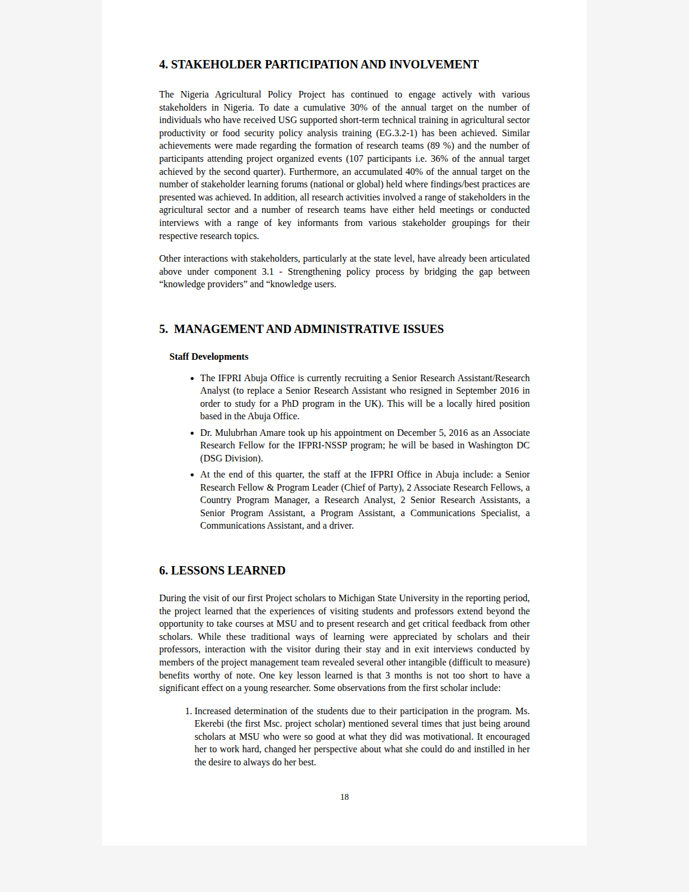4. STAKEHOLDER PARTICIPATION AND INVOLVEMENT
The Nigeria Agricultural Policy Project has continued to engage actively with various stakeholders in Nigeria. To date a cumulative 30% of the annual target on the number of individuals who have received USG supported short-term technical training in agricultural sector productivity or food security policy analysis training (EG.3.2-1) has been achieved. Similar achievements were made regarding the formation of research teams (89 %) and the number of participants attending project organized events (107 participants i.e. 36% of the annual target achieved by the second quarter). Furthermore, an accumulated 40% of the annual target on the number of stakeholder learning forums (national or global) held where findings/best practices are presented was achieved. In addition, all research activities involved a range of stakeholders in the agricultural sector and a number of research teams have either held meetings or conducted interviews with a range of key informants from various stakeholder groupings for their respective research topics.
Other interactions with stakeholders, particularly at the state level, have already been articulated above under component 3.1 - Strengthening policy process by bridging the gap between “knowledge providers” and “knowledge users.
5. MANAGEMENT AND ADMINISTRATIVE ISSUES
Staff Developments
The IFPRI Abuja Office is currently recruiting a Senior Research Assistant/Research Analyst (to replace a Senior Research Assistant who resigned in September 2016 in order to study for a PhD program in the UK). This will be a locally hired position based in the Abuja Office.
Dr. Mulubrhan Amare took up his appointment on December 5, 2016 as an Associate Research Fellow for the IFPRI-NSSP program; he will be based in Washington DC (DSG Division).
At the end of this quarter, the staff at the IFPRI Office in Abuja include: a Senior Research Fellow & Program Leader (Chief of Party), 2 Associate Research Fellows, a Country Program Manager, a Research Analyst, 2 Senior Research Assistants, a Senior Program Assistant, a Program Assistant, a Communications Specialist, a Communications Assistant, and a driver.
6. LESSONS LEARNED
During the visit of our first Project scholars to Michigan State University in the reporting period, the project learned that the experiences of visiting students and professors extend beyond the opportunity to take courses at MSU and to present research and get critical feedback from other scholars. While these traditional ways of learning were appreciated by scholars and their professors, interaction with the visitor during their stay and in exit interviews conducted by members of the project management team revealed several other intangible (difficult to measure) benefits worthy of note. One key lesson learned is that 3 months is not too short to have a significant effect on a young researcher. Some observations from the first scholar include:
Increased determination of the students due to their participation in the program. Ms. Ekerebi (the first Msc. project scholar) mentioned several times that just being around scholars at MSU who were so good at what they did was motivational. It encouraged her to work hard, changed her perspective about what she could do and instilled in her the desire to always do her best.
18